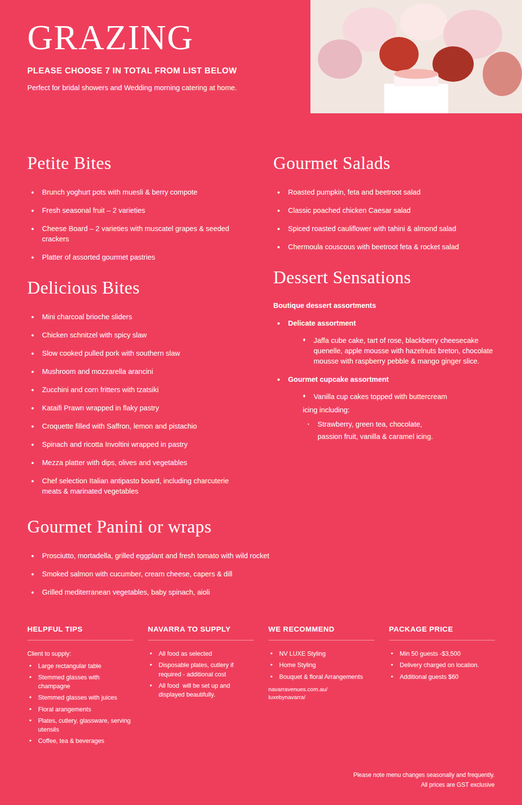GRAZING
Please choose 7 in total from list below
Perfect for bridal showers and Wedding morning catering at home.
Petite Bites
Brunch yoghurt pots with muesli & berry compote
Fresh seasonal fruit – 2 varieties
Cheese Board – 2 varieties with muscatel grapes & seeded crackers
Platter of assorted gourmet pastries
Delicious Bites
Mini charcoal brioche sliders
Chicken schnitzel with spicy slaw
Slow cooked pulled pork with southern slaw
Mushroom and mozzarella arancini
Zucchini and corn fritters with tzatsiki
Kataifi Prawn wrapped in flaky pastry
Croquette filled with Saffron, lemon and pistachio
Spinach and ricotta Involtini wrapped in pastry
Mezza platter with dips, olives and vegetables
Chef selection Italian antipasto board, including charcuterie meats & marinated vegetables
Gourmet Salads
Roasted pumpkin, feta and beetroot salad
Classic poached chicken Caesar salad
Spiced roasted cauliflower with tahini & almond salad
Chermoula couscous with beetroot feta & rocket salad
Dessert Sensations
Boutique dessert assortments
Delicate assortment
Jaffa cube cake, tart of rose, blackberry cheesecake quenelle, apple mousse with hazelnuts breton, chocolate mousse with raspberry pebble & mango ginger slice.
Gourmet cupcake assortment
Vanilla cup cakes topped with buttercream
icing including:
Strawberry, green tea, chocolate,
passion fruit, vanilla & caramel icing.
Gourmet Panini or wraps
Prosciutto, mortadella, grilled eggplant and fresh tomato with wild rocket
Smoked salmon with cucumber, cream cheese, capers & dill
Grilled mediterranean vegetables, baby spinach, aioli
Helpful Tips
Client to supply:
Large rectangular table
Stemmed glasses with champagne
Stemmed glasses with juices
Floral arangements
Plates, cutlery, glassware, serving utensils
Coffee, tea & beverages
Navarra to Supply
All food as selected
Disposable plates, cutlery if required - additional cost
All food will be set up and displayed beautifully.
We Recommend
NV LUXE Styling
Home Styling
Bouquet & floral Arrangements
navarravenues.com.au/
luxebynavarra/
Package Price
Min 50 guests -$3,500
Delivery charged on location.
Additional guests $60
Please note menu changes seasonally and frequently.
All prices are GST exclusive